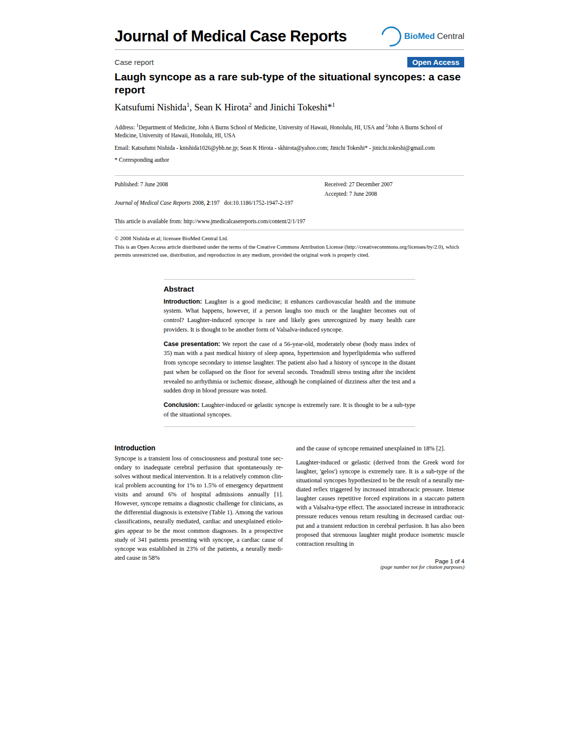Journal of Medical Case Reports
BioMed Central
Case report
Open Access
Laugh syncope as a rare sub-type of the situational syncopes: a case report
Katsufumi Nishida1, Sean K Hirota2 and Jinichi Tokeshi*1
Address: 1Department of Medicine, John A Burns School of Medicine, University of Hawaii, Honolulu, HI, USA and 2John A Burns School of Medicine, University of Hawaii, Honolulu, HI, USA
Email: Katsufumi Nishida - knishida1026@ybb.ne.jp; Sean K Hirota - skhirota@yahoo.com; Jinichi Tokeshi* - jinichi.tokeshi@gmail.com
* Corresponding author
Published: 7 June 2008
Journal of Medical Case Reports 2008, 2:197 doi:10.1186/1752-1947-2-197
This article is available from: http://www.jmedicalcasereports.com/content/2/1/197
Received: 27 December 2007
Accepted: 7 June 2008
© 2008 Nishida et al; licensee BioMed Central Ltd.
This is an Open Access article distributed under the terms of the Creative Commons Attribution License (http://creativecommons.org/licenses/by/2.0), which permits unrestricted use, distribution, and reproduction in any medium, provided the original work is properly cited.
Abstract
Introduction: Laughter is a good medicine; it enhances cardiovascular health and the immune system. What happens, however, if a person laughs too much or the laughter becomes out of control? Laughter-induced syncope is rare and likely goes unrecognized by many health care providers. It is thought to be another form of Valsalva-induced syncope.
Case presentation: We report the case of a 56-year-old, moderately obese (body mass index of 35) man with a past medical history of sleep apnea, hypertension and hyperlipidemia who suffered from syncope secondary to intense laughter. The patient also had a history of syncope in the distant past when he collapsed on the floor for several seconds. Treadmill stress testing after the incident revealed no arrhythmia or ischemic disease, although he complained of dizziness after the test and a sudden drop in blood pressure was noted.
Conclusion: Laughter-induced or gelastic syncope is extremely rare. It is thought to be a sub-type of the situational syncopes.
Introduction
Syncope is a transient loss of consciousness and postural tone secondary to inadequate cerebral perfusion that spontaneously resolves without medical intervention. It is a relatively common clinical problem accounting for 1% to 1.5% of emergency department visits and around 6% of hospital admissions annually [1]. However, syncope remains a diagnostic challenge for clinicians, as the differential diagnosis is extensive (Table 1). Among the various classifications, neurally mediated, cardiac and unexplained etiologies appear to be the most common diagnoses. In a prospective study of 341 patients presenting with syncope, a cardiac cause of syncope was established in 23% of the patients, a neurally mediated cause in 58%
and the cause of syncope remained unexplained in 18% [2].
Laughter-induced or gelastic (derived from the Greek word for laughter, 'gelos') syncope is extremely rare. It is a sub-type of the situational syncopes hypothesized to be the result of a neurally mediated reflex triggered by increased intrathoracic pressure. Intense laughter causes repetitive forced expirations in a staccato pattern with a Valsalva-type effect. The associated increase in intrathoracic pressure reduces venous return resulting in decreased cardiac output and a transient reduction in cerebral perfusion. It has also been proposed that strenuous laughter might produce isometric muscle contraction resulting in
Page 1 of 4
(page number not for citation purposes)